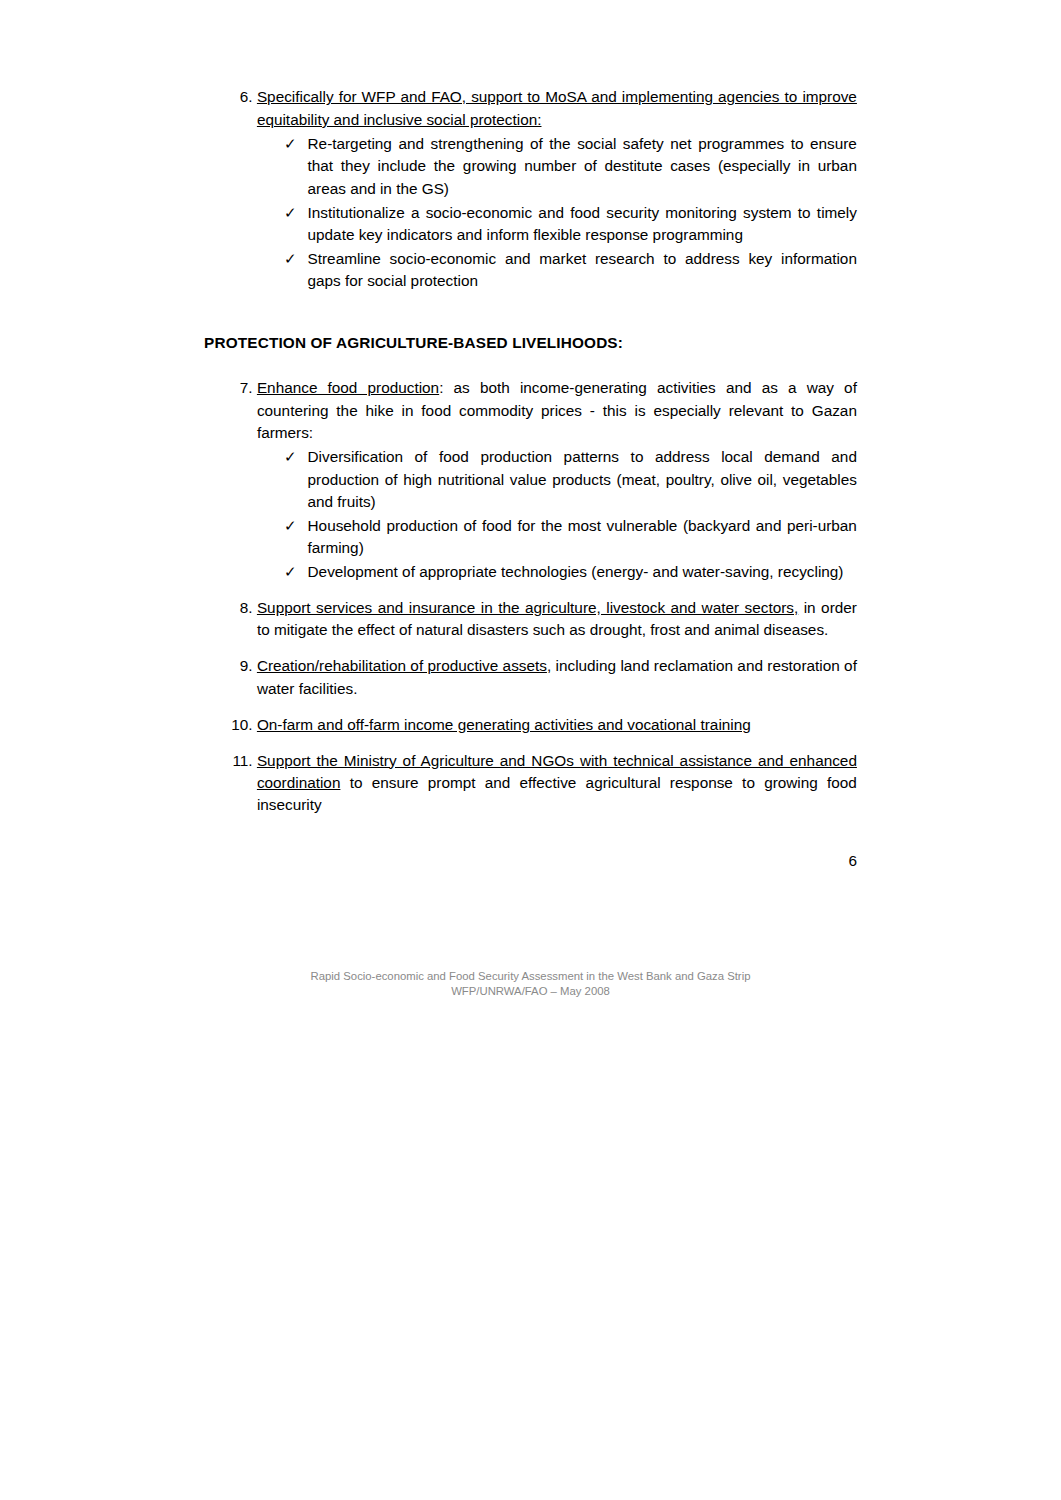Specifically for WFP and FAO, support to MoSA and implementing agencies to improve equitability and inclusive social protection:
Re-targeting and strengthening of the social safety net programmes to ensure that they include the growing number of destitute cases (especially in urban areas and in the GS)
Institutionalize a socio-economic and food security monitoring system to timely update key indicators and inform flexible response programming
Streamline socio-economic and market research to address key information gaps for social protection
PROTECTION OF AGRICULTURE-BASED LIVELIHOODS:
Enhance food production: as both income-generating activities and as a way of countering the hike in food commodity prices - this is especially relevant to Gazan farmers:
Diversification of food production patterns to address local demand and production of high nutritional value products (meat, poultry, olive oil, vegetables and fruits)
Household production of food for the most vulnerable (backyard and peri-urban farming)
Development of appropriate technologies (energy- and water-saving, recycling)
Support services and insurance in the agriculture, livestock and water sectors, in order to mitigate the effect of natural disasters such as drought, frost and animal diseases.
Creation/rehabilitation of productive assets, including land reclamation and restoration of water facilities.
On-farm and off-farm income generating activities and vocational training
Support the Ministry of Agriculture and NGOs with technical assistance and enhanced coordination to ensure prompt and effective agricultural response to growing food insecurity
6
Rapid Socio-economic and Food Security Assessment in the West Bank and Gaza Strip
WFP/UNRWA/FAO – May 2008